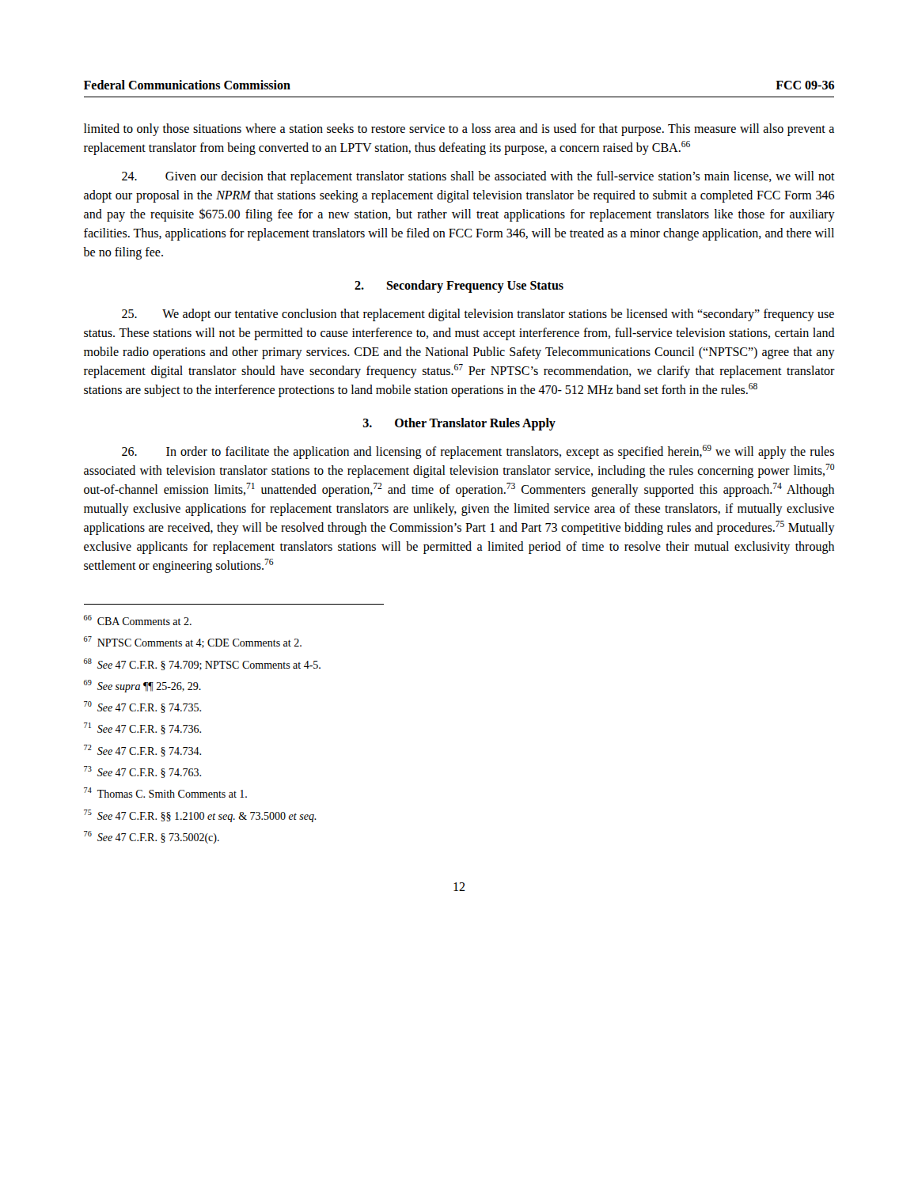Federal Communications Commission FCC 09-36
limited to only those situations where a station seeks to restore service to a loss area and is used for that purpose. This measure will also prevent a replacement translator from being converted to an LPTV station, thus defeating its purpose, a concern raised by CBA.66
24. Given our decision that replacement translator stations shall be associated with the full-service station’s main license, we will not adopt our proposal in the NPRM that stations seeking a replacement digital television translator be required to submit a completed FCC Form 346 and pay the requisite $675.00 filing fee for a new station, but rather will treat applications for replacement translators like those for auxiliary facilities. Thus, applications for replacement translators will be filed on FCC Form 346, will be treated as a minor change application, and there will be no filing fee.
2. Secondary Frequency Use Status
25. We adopt our tentative conclusion that replacement digital television translator stations be licensed with “secondary” frequency use status. These stations will not be permitted to cause interference to, and must accept interference from, full-service television stations, certain land mobile radio operations and other primary services. CDE and the National Public Safety Telecommunications Council (“NPTSC”) agree that any replacement digital translator should have secondary frequency status.67 Per NPTSC’s recommendation, we clarify that replacement translator stations are subject to the interference protections to land mobile station operations in the 470- 512 MHz band set forth in the rules.68
3. Other Translator Rules Apply
26. In order to facilitate the application and licensing of replacement translators, except as specified herein,69 we will apply the rules associated with television translator stations to the replacement digital television translator service, including the rules concerning power limits,70 out-of-channel emission limits,71 unattended operation,72 and time of operation.73 Commenters generally supported this approach.74 Although mutually exclusive applications for replacement translators are unlikely, given the limited service area of these translators, if mutually exclusive applications are received, they will be resolved through the Commission’s Part 1 and Part 73 competitive bidding rules and procedures.75 Mutually exclusive applicants for replacement translators stations will be permitted a limited period of time to resolve their mutual exclusivity through settlement or engineering solutions.76
66 CBA Comments at 2.
67 NPTSC Comments at 4; CDE Comments at 2.
68 See 47 C.F.R. § 74.709; NPTSC Comments at 4-5.
69 See supra ¶¶ 25-26, 29.
70 See 47 C.F.R. § 74.735.
71 See 47 C.F.R. § 74.736.
72 See 47 C.F.R. § 74.734.
73 See 47 C.F.R. § 74.763.
74 Thomas C. Smith Comments at 1.
75 See 47 C.F.R. §§ 1.2100 et seq. & 73.5000 et seq.
76 See 47 C.F.R. § 73.5002(c).
12